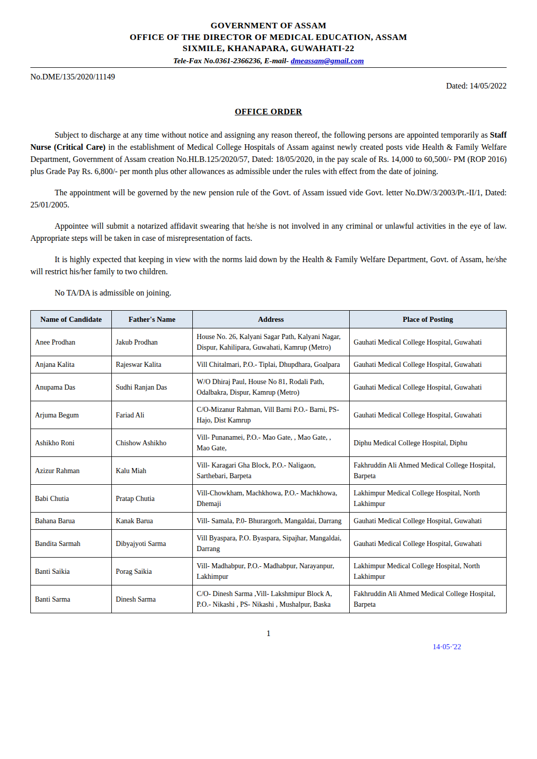GOVERNMENT OF ASSAM
OFFICE OF THE DIRECTOR OF MEDICAL EDUCATION, ASSAM
SIXMILE, KHANAPARA, GUWAHATI-22
Tele-Fax No.0361-2366236, E-mail- dmeassam@gmail.com
No.DME/135/2020/11149
Dated: 14/05/2022
OFFICE ORDER
Subject to discharge at any time without notice and assigning any reason thereof, the following persons are appointed temporarily as Staff Nurse (Critical Care) in the establishment of Medical College Hospitals of Assam against newly created posts vide Health & Family Welfare Department, Government of Assam creation No.HLB.125/2020/57, Dated: 18/05/2020, in the pay scale of Rs. 14,000 to 60,500/- PM (ROP 2016) plus Grade Pay Rs. 6,800/- per month plus other allowances as admissible under the rules with effect from the date of joining.
The appointment will be governed by the new pension rule of the Govt. of Assam issued vide Govt. letter No.DW/3/2003/Pt.-II/1, Dated: 25/01/2005.
Appointee will submit a notarized affidavit swearing that he/she is not involved in any criminal or unlawful activities in the eye of law. Appropriate steps will be taken in case of misrepresentation of facts.
It is highly expected that keeping in view with the norms laid down by the Health & Family Welfare Department, Govt. of Assam, he/she will restrict his/her family to two children.
No TA/DA is admissible on joining.
| Name of Candidate | Father's Name | Address | Place of Posting |
| --- | --- | --- | --- |
| Anee Prodhan | Jakub Prodhan | House No. 26, Kalyani Sagar Path, Kalyani Nagar, Dispur, Kahilipara, Guwahati, Kamrup (Metro) | Gauhati Medical College Hospital, Guwahati |
| Anjana Kalita | Rajeswar Kalita | Vill Chitalmari, P.O.- Tiplai, Dhupdhara, Goalpara | Gauhati Medical College Hospital, Guwahati |
| Anupama Das | Sudhi Ranjan Das | W/O Dhiraj Paul, House No 81, Rodali Path, Odalbakra, Dispur, Kamrup (Metro) | Gauhati Medical College Hospital, Guwahati |
| Arjuma Begum | Fariad Ali | C/O-Mizanur Rahman, Vill Barni P.O.- Barni, PS- Hajo, Dist Kamrup | Gauhati Medical College Hospital, Guwahati |
| Ashikho Roni | Chishow Ashikho | Vill- Punanamei, P.O.- Mao Gate, , Mao Gate, , Mao Gate, | Diphu Medical College Hospital, Diphu |
| Azizur Rahman | Kalu Miah | Vill- Karagari Gha Block, P.O.- Naligaon, Sarthebari, Barpeta | Fakhruddin Ali Ahmed Medical College Hospital, Barpeta |
| Babi Chutia | Pratap Chutia | Vill-Chowkham, Machkhowa, P.O.- Machkhowa, Dhemaji | Lakhimpur Medical College Hospital, North Lakhimpur |
| Bahana Barua | Kanak Barua | Vill- Samala, P.0- Bhurargorh, Mangaldai, Darrang | Gauhati Medical College Hospital, Guwahati |
| Bandita Sarmah | Dibyajyoti Sarma | Vill Byaspara, P.O. Byaspara, Sipajhar, Mangaldai, Darrang | Gauhati Medical College Hospital, Guwahati |
| Banti Saikia | Porag Saikia | Vill- Madhabpur, P.O.- Madhabpur, Narayanpur, Lakhimpur | Lakhimpur Medical College Hospital, North Lakhimpur |
| Banti Sarma | Dinesh Sarma | C/O- Dinesh Sarma ,Vill- Lakshmipur Block A, P.O.- Nikashi , PS- Nikashi , Mushalpur, Baska | Fakhruddin Ali Ahmed Medical College Hospital, Barpeta |
1
  14·05·'22